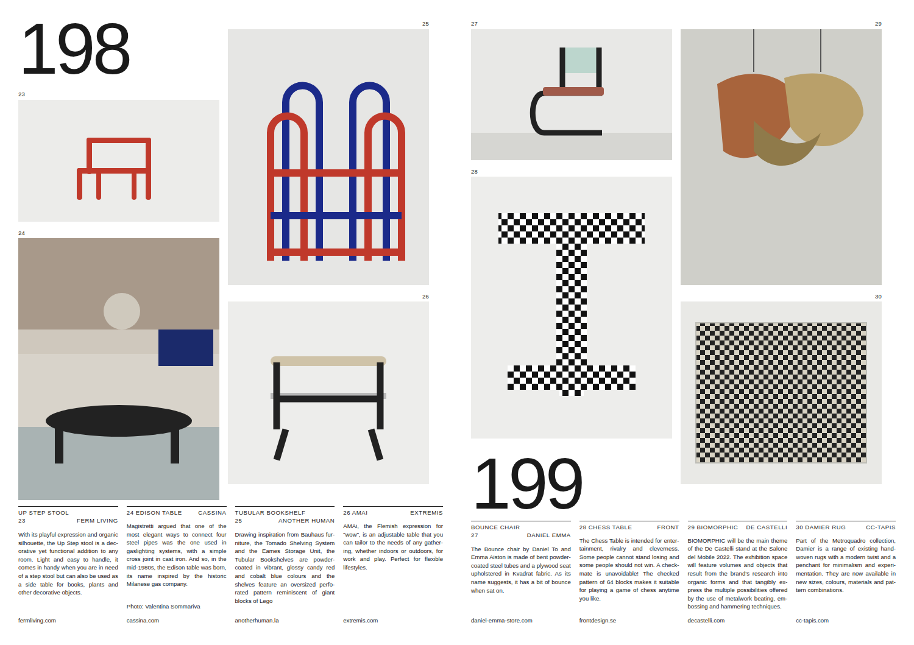198
23
24
25
26
UP STEP STOOL
23 ferm LIVING
With its playful expression and organic silhouette, the Up Step stool is a decorative yet functional addition to any room. Light and easy to handle, it comes in handy when you are in need of a step stool but can also be used as a side table for books, plants and other decorative objects.
fermliving.com
24 EDISON TABLE Cassina
Magistretti argued that one of the most elegant ways to connect four steel pipes was the one used in gaslighting systems, with a simple cross joint in cast iron. And so, in the mid-1980s, the Edison table was born, its name inspired by the historic Milanese gas company.
Photo: Valentina Sommariva
cassina.com
TUBULAR BOOKSHELF
25 Another Human
Drawing inspiration from Bauhaus furniture, the Tomado Shelving System and the Eames Storage Unit, the Tubular Bookshelves are powder-coated in vibrant, glossy candy red and cobalt blue colours and the shelves feature an oversized perforated pattern reminiscent of giant blocks of Lego
anotherhuman.la
26 AMAi Extremis
AMAi, the Flemish expression for “wow”, is an adjustable table that you can tailor to the needs of any gathering, whether indoors or outdoors, for work and play. Perfect for flexible lifestyles.
extremis.com
27
28
199
29
30
BOUNCE CHAIR
27 Daniel Emma
The Bounce chair by Daniel To and Emma Aiston is made of bent powder-coated steel tubes and a plywood seat upholstered in Kvadrat fabric. As its name suggests, it has a bit of bounce when sat on.
daniel-emma-store.com
28 CHESS TABLE Front
The Chess Table is intended for entertainment, rivalry and cleverness. Some people cannot stand losing and some people should not win. A checkmate is unavoidable! The checked pattern of 64 blocks makes it suitable for playing a game of chess anytime you like.
frontdesign.se
29 BIOMORPHIC De Castelli
BIOMORPHIC will be the main theme of the De Castelli stand at the Salone del Mobile 2022. The exhibition space will feature volumes and objects that result from the brand’s research into organic forms and that tangibly express the multiple possibilities offered by the use of metalwork beating, embossing and hammering techniques.
decastelli.com
30 DAMIER RUG CC-Tapis
Part of the Metroquadro collection, Damier is a range of existing hand-woven rugs with a modern twist and a penchant for minimalism and experimentation. They are now available in new sizes, colours, materials and pattern combinations.
cc-tapis.com